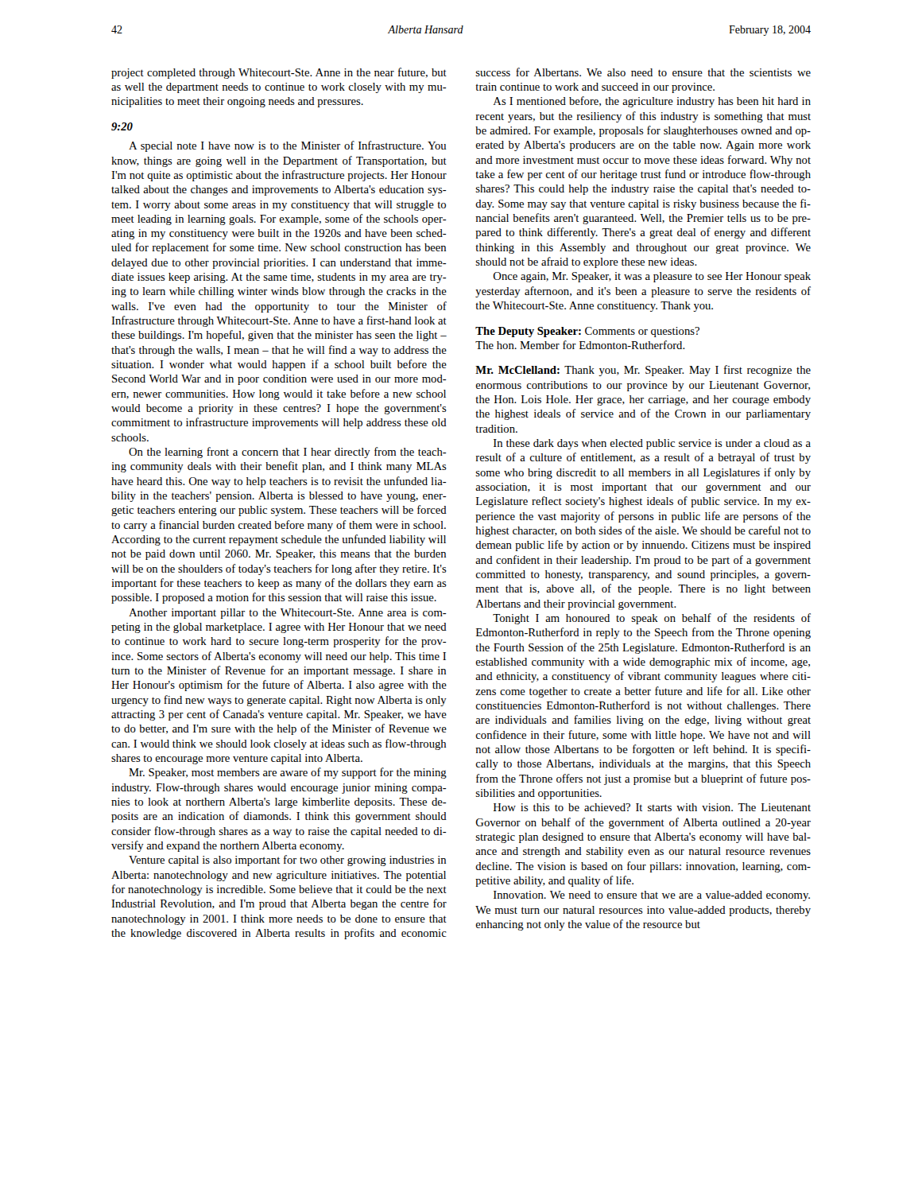42 Alberta Hansard February 18, 2004
project completed through Whitecourt-Ste. Anne in the near future, but as well the department needs to continue to work closely with my municipalities to meet their ongoing needs and pressures.
9:20
A special note I have now is to the Minister of Infrastructure. You know, things are going well in the Department of Transportation, but I'm not quite as optimistic about the infrastructure projects. Her Honour talked about the changes and improvements to Alberta's education system. I worry about some areas in my constituency that will struggle to meet leading in learning goals. For example, some of the schools operating in my constituency were built in the 1920s and have been scheduled for replacement for some time. New school construction has been delayed due to other provincial priorities. I can understand that immediate issues keep arising. At the same time, students in my area are trying to learn while chilling winter winds blow through the cracks in the walls. I've even had the opportunity to tour the Minister of Infrastructure through Whitecourt-Ste. Anne to have a first-hand look at these buildings. I'm hopeful, given that the minister has seen the light – that's through the walls, I mean – that he will find a way to address the situation. I wonder what would happen if a school built before the Second World War and in poor condition were used in our more modern, newer communities. How long would it take before a new school would become a priority in these centres? I hope the government's commitment to infrastructure improvements will help address these old schools.
On the learning front a concern that I hear directly from the teaching community deals with their benefit plan, and I think many MLAs have heard this. One way to help teachers is to revisit the unfunded liability in the teachers' pension. Alberta is blessed to have young, energetic teachers entering our public system. These teachers will be forced to carry a financial burden created before many of them were in school. According to the current repayment schedule the unfunded liability will not be paid down until 2060. Mr. Speaker, this means that the burden will be on the shoulders of today's teachers for long after they retire. It's important for these teachers to keep as many of the dollars they earn as possible. I proposed a motion for this session that will raise this issue.
Another important pillar to the Whitecourt-Ste. Anne area is competing in the global marketplace. I agree with Her Honour that we need to continue to work hard to secure long-term prosperity for the province. Some sectors of Alberta's economy will need our help. This time I turn to the Minister of Revenue for an important message. I share in Her Honour's optimism for the future of Alberta. I also agree with the urgency to find new ways to generate capital. Right now Alberta is only attracting 3 per cent of Canada's venture capital. Mr. Speaker, we have to do better, and I'm sure with the help of the Minister of Revenue we can. I would think we should look closely at ideas such as flow-through shares to encourage more venture capital into Alberta.
Mr. Speaker, most members are aware of my support for the mining industry. Flow-through shares would encourage junior mining companies to look at northern Alberta's large kimberlite deposits. These deposits are an indication of diamonds. I think this government should consider flow-through shares as a way to raise the capital needed to diversify and expand the northern Alberta economy.
Venture capital is also important for two other growing industries in Alberta: nanotechnology and new agriculture initiatives. The potential for nanotechnology is incredible. Some believe that it could be the next Industrial Revolution, and I'm proud that Alberta began the centre for nanotechnology in 2001. I think more needs to be done to ensure that the knowledge discovered in Alberta results in profits and economic success for Albertans. We also need to ensure that the scientists we train continue to work and succeed in our province.
As I mentioned before, the agriculture industry has been hit hard in recent years, but the resiliency of this industry is something that must be admired. For example, proposals for slaughterhouses owned and operated by Alberta's producers are on the table now. Again more work and more investment must occur to move these ideas forward. Why not take a few per cent of our heritage trust fund or introduce flow-through shares? This could help the industry raise the capital that's needed today. Some may say that venture capital is risky business because the financial benefits aren't guaranteed. Well, the Premier tells us to be prepared to think differently. There's a great deal of energy and different thinking in this Assembly and throughout our great province. We should not be afraid to explore these new ideas.
Once again, Mr. Speaker, it was a pleasure to see Her Honour speak yesterday afternoon, and it's been a pleasure to serve the residents of the Whitecourt-Ste. Anne constituency. Thank you.
The Deputy Speaker: Comments or questions?
The hon. Member for Edmonton-Rutherford.
Mr. McClelland: Thank you, Mr. Speaker. May I first recognize the enormous contributions to our province by our Lieutenant Governor, the Hon. Lois Hole. Her grace, her carriage, and her courage embody the highest ideals of service and of the Crown in our parliamentary tradition.
In these dark days when elected public service is under a cloud as a result of a culture of entitlement, as a result of a betrayal of trust by some who bring discredit to all members in all Legislatures if only by association, it is most important that our government and our Legislature reflect society's highest ideals of public service. In my experience the vast majority of persons in public life are persons of the highest character, on both sides of the aisle. We should be careful not to demean public life by action or by innuendo. Citizens must be inspired and confident in their leadership. I'm proud to be part of a government committed to honesty, transparency, and sound principles, a government that is, above all, of the people. There is no light between Albertans and their provincial government.
Tonight I am honoured to speak on behalf of the residents of Edmonton-Rutherford in reply to the Speech from the Throne opening the Fourth Session of the 25th Legislature. Edmonton-Rutherford is an established community with a wide demographic mix of income, age, and ethnicity, a constituency of vibrant community leagues where citizens come together to create a better future and life for all. Like other constituencies Edmonton-Rutherford is not without challenges. There are individuals and families living on the edge, living without great confidence in their future, some with little hope. We have not and will not allow those Albertans to be forgotten or left behind. It is specifically to those Albertans, individuals at the margins, that this Speech from the Throne offers not just a promise but a blueprint of future possibilities and opportunities.
How is this to be achieved? It starts with vision. The Lieutenant Governor on behalf of the government of Alberta outlined a 20-year strategic plan designed to ensure that Alberta's economy will have balance and strength and stability even as our natural resource revenues decline. The vision is based on four pillars: innovation, learning, competitive ability, and quality of life.
Innovation. We need to ensure that we are a value-added economy. We must turn our natural resources into value-added products, thereby enhancing not only the value of the resource but